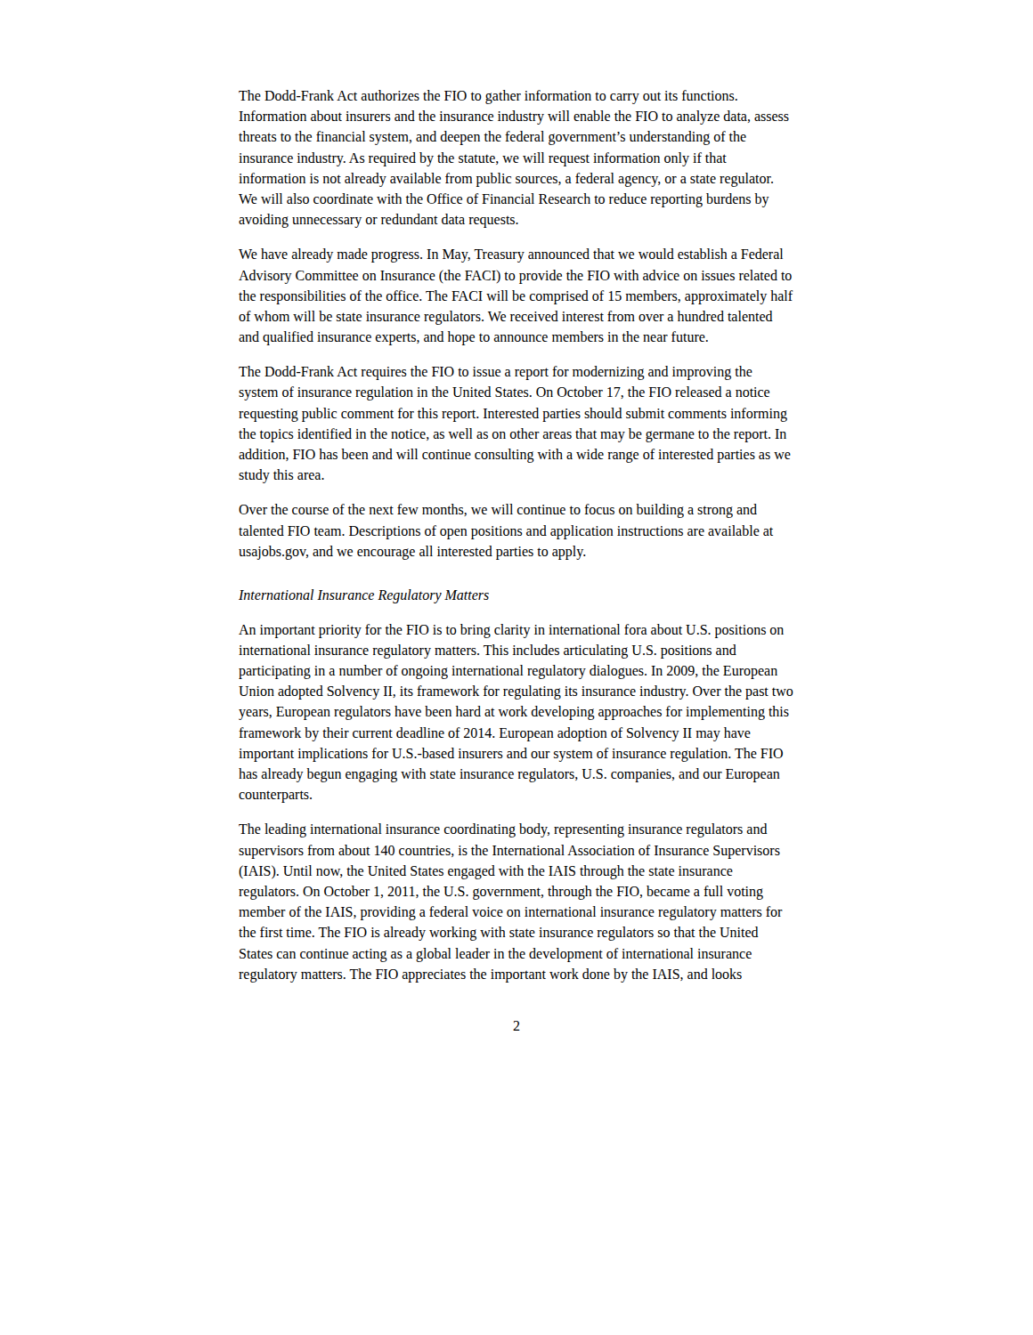The Dodd-Frank Act authorizes the FIO to gather information to carry out its functions. Information about insurers and the insurance industry will enable the FIO to analyze data, assess threats to the financial system, and deepen the federal government’s understanding of the insurance industry. As required by the statute, we will request information only if that information is not already available from public sources, a federal agency, or a state regulator. We will also coordinate with the Office of Financial Research to reduce reporting burdens by avoiding unnecessary or redundant data requests.
We have already made progress. In May, Treasury announced that we would establish a Federal Advisory Committee on Insurance (the FACI) to provide the FIO with advice on issues related to the responsibilities of the office. The FACI will be comprised of 15 members, approximately half of whom will be state insurance regulators. We received interest from over a hundred talented and qualified insurance experts, and hope to announce members in the near future.
The Dodd-Frank Act requires the FIO to issue a report for modernizing and improving the system of insurance regulation in the United States. On October 17, the FIO released a notice requesting public comment for this report. Interested parties should submit comments informing the topics identified in the notice, as well as on other areas that may be germane to the report. In addition, FIO has been and will continue consulting with a wide range of interested parties as we study this area.
Over the course of the next few months, we will continue to focus on building a strong and talented FIO team. Descriptions of open positions and application instructions are available at usajobs.gov, and we encourage all interested parties to apply.
International Insurance Regulatory Matters
An important priority for the FIO is to bring clarity in international fora about U.S. positions on international insurance regulatory matters. This includes articulating U.S. positions and participating in a number of ongoing international regulatory dialogues. In 2009, the European Union adopted Solvency II, its framework for regulating its insurance industry. Over the past two years, European regulators have been hard at work developing approaches for implementing this framework by their current deadline of 2014. European adoption of Solvency II may have important implications for U.S.-based insurers and our system of insurance regulation. The FIO has already begun engaging with state insurance regulators, U.S. companies, and our European counterparts.
The leading international insurance coordinating body, representing insurance regulators and supervisors from about 140 countries, is the International Association of Insurance Supervisors (IAIS). Until now, the United States engaged with the IAIS through the state insurance regulators. On October 1, 2011, the U.S. government, through the FIO, became a full voting member of the IAIS, providing a federal voice on international insurance regulatory matters for the first time. The FIO is already working with state insurance regulators so that the United States can continue acting as a global leader in the development of international insurance regulatory matters. The FIO appreciates the important work done by the IAIS, and looks
2